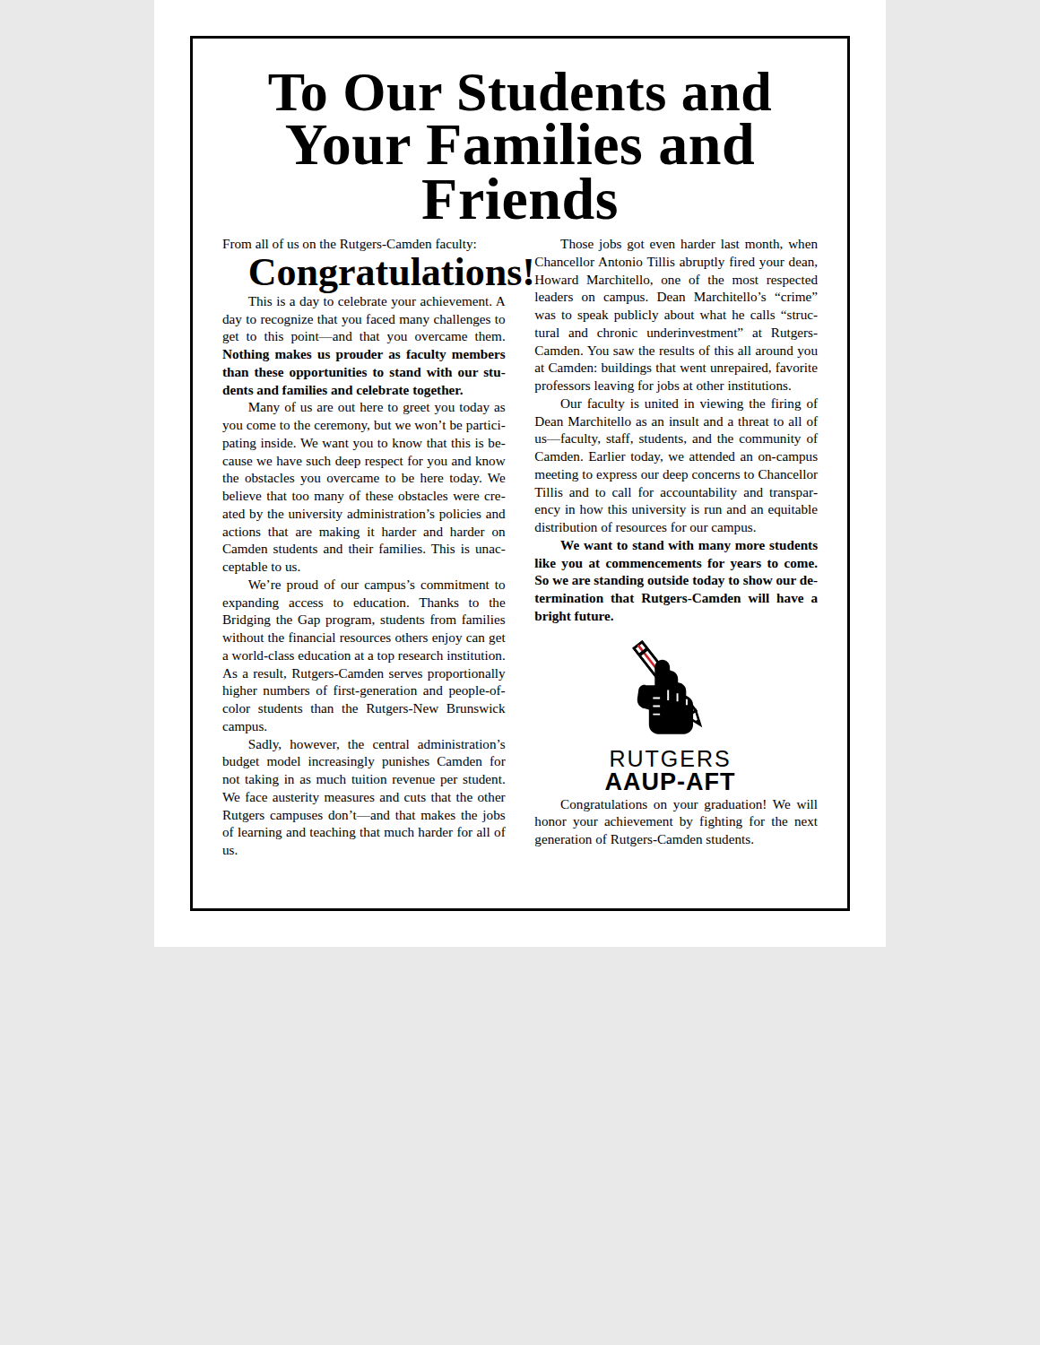To Our Students andYour Families and Friends
From all of us on the Rutgers-Camden faculty:
Congratulations!
This is a day to celebrate your achievement. A day to recognize that you faced many challenges to get to this point—and that you overcame them. Nothing makes us prouder as faculty members than these opportunities to stand with our students and families and celebrate together.
Many of us are out here to greet you today as you come to the ceremony, but we won’t be participating inside. We want you to know that this is because we have such deep respect for you and know the obstacles you overcame to be here today. We believe that too many of these obstacles were created by the university administration’s policies and actions that are making it harder and harder on Camden students and their families. This is unacceptable to us.
We’re proud of our campus’s commitment to expanding access to education. Thanks to the Bridging the Gap program, students from families without the financial resources others enjoy can get a world-class education at a top research institution. As a result, Rutgers-Camden serves proportionally higher numbers of first-generation and people-of-color students than the Rutgers-New Brunswick campus.
Sadly, however, the central administration’s budget model increasingly punishes Camden for not taking in as much tuition revenue per student. We face austerity measures and cuts that the other Rutgers campuses don’t—and that makes the jobs of learning and teaching that much harder for all of us.
Those jobs got even harder last month, when Chancellor Antonio Tillis abruptly fired your dean, Howard Marchitello, one of the most respected leaders on campus. Dean Marchitello’s “crime” was to speak publicly about what he calls “structural and chronic underinvestment” at Rutgers-Camden. You saw the results of this all around you at Camden: buildings that went unrepaired, favorite professors leaving for jobs at other institutions.
Our faculty is united in viewing the firing of Dean Marchitello as an insult and a threat to all of us—faculty, staff, students, and the community of Camden. Earlier today, we attended an on-campus meeting to express our deep concerns to Chancellor Tillis and to call for accountability and transparency in how this university is run and an equitable distribution of resources for our campus.
We want to stand with many more students like you at commencements for years to come. So we are standing outside today to show our determination that Rutgers-Camden will have a bright future.
RUTGERS
AAUP-AFT
Congratulations on your graduation! We will honor your achievement by fighting for the next generation of Rutgers-Camden students.